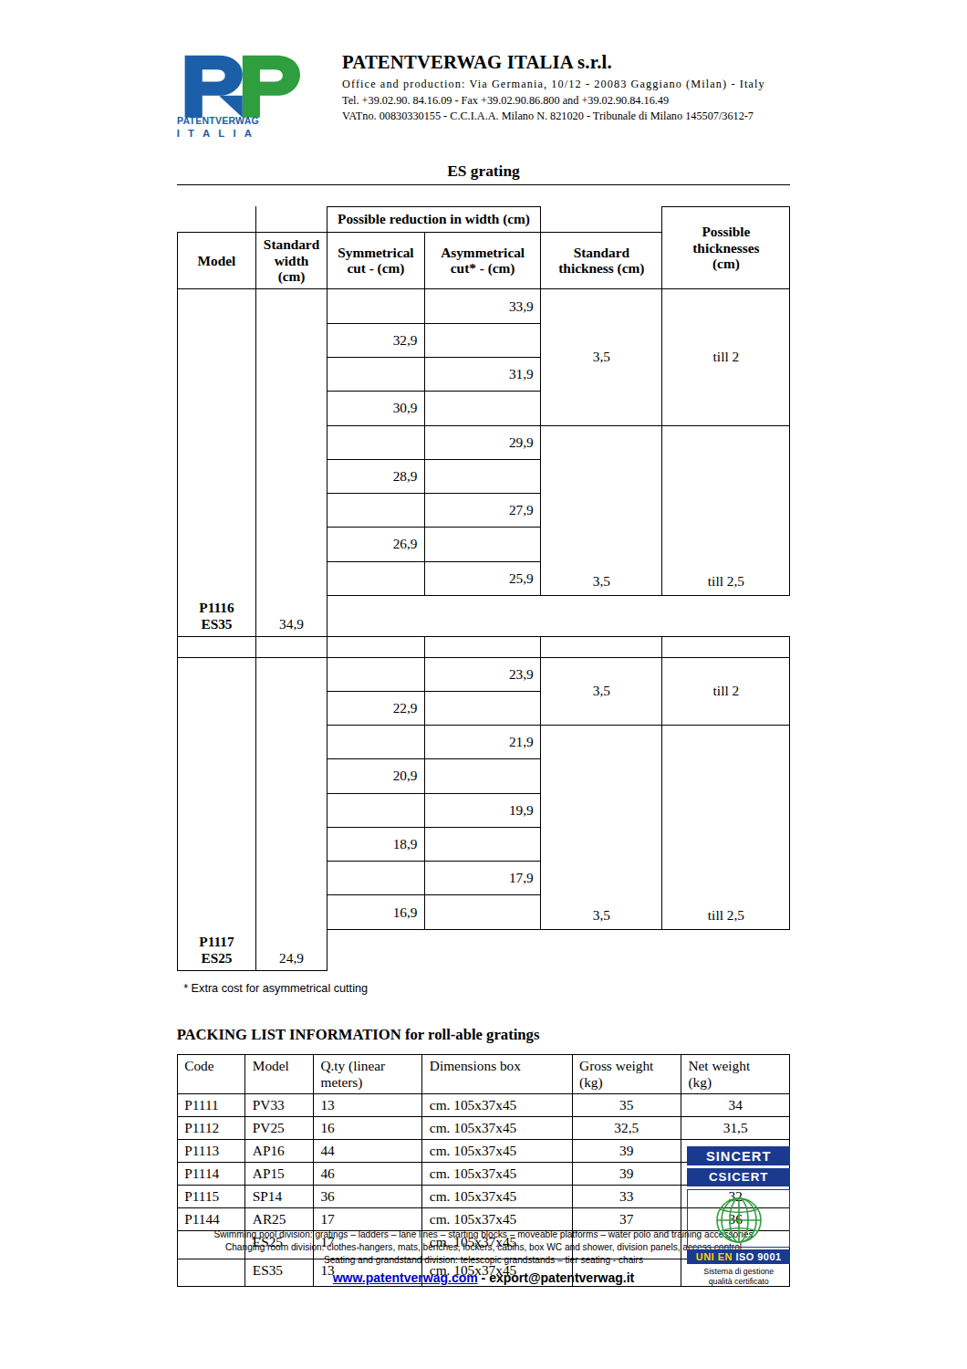PATENTVERWAG
I T A L I A
PATENTVERWAG ITALIA s.r.l.
Office and production: Via Germania, 10/12 - 20083 Gaggiano (Milan) - Italy
Tel. +39.02.90. 84.16.09 - Fax +39.02.90.86.800 and +39.02.90.84.16.49
VATno. 00830330155 - C.C.I.A.A. Milano N. 821020 - Tribunale di Milano 145507/3612-7
ES grating
| | | Possible reduction in width (cm) | | Possible thicknesses (cm) |
| --- | --- | --- | --- | --- |
| Model | Standard width (cm) | Symmetrical cut - (cm) | Asymmetrical cut* - (cm) | Standard thickness (cm) |
| | | | 33,9 | 3,5 | till 2 |
| 32,9 | |
| | 31,9 |
| 30,9 | |
| | 29,9 | 3,5 | till 2,5 |
| 28,9 | |
| | 27,9 |
| 26,9 | |
| | 25,9 |
| P1116 ES35 | 34,9 | | | | |
| | | | 23,9 | 3,5 | till 2 |
| 22,9 | |
| | 21,9 | 3,5 | till 2,5 |
| 20,9 | |
| | 19,9 |
| 18,9 | |
| | 17,9 |
| 16,9 | |
| P1117 ES25 | 24,9 | | | | |
* Extra cost for asymmetrical cutting
PACKING LIST INFORMATION for roll-able gratings
| Code | Model | Q.ty (linear meters) | Dimensions box | Gross weight (kg) | Net weight (kg) |
| --- | --- | --- | --- | --- | --- |
| P1111 | PV33 | 13 | cm. 105x37x45 | 35 | 34 |
| P1112 | PV25 | 16 | cm. 105x37x45 | 32,5 | 31,5 |
| P1113 | AP16 | 44 | cm. 105x37x45 | 39 | 38 |
| P1114 | AP15 | 46 | cm. 105x37x45 | 39 | 38 |
| P1115 | SP14 | 36 | cm. 105x37x45 | 33 | 32 |
| P1144 | AR25 | 17 | cm. 105x37x45 | 37 | 36 |
| | ES25 | 17 | cm. 105x37x45 | | |
| | ES35 | 13 | cm. 105x37x45 | | |
Swimming pool division: gratings – ladders – lane lines – starting blocks – moveable platforms – water polo and training accessories
Changing room division: clothes-hangers, mats, benches, lockers, cabins, box WC and shower, division panels, access control
Seating and grandstand division: telescopic grandstands – tier seating - chairs www.patentverwag.com - export@patentverwag.it
SINCERT
CSICERT
UNI EN ISO 9001
Sistema di gestione
qualità certificato